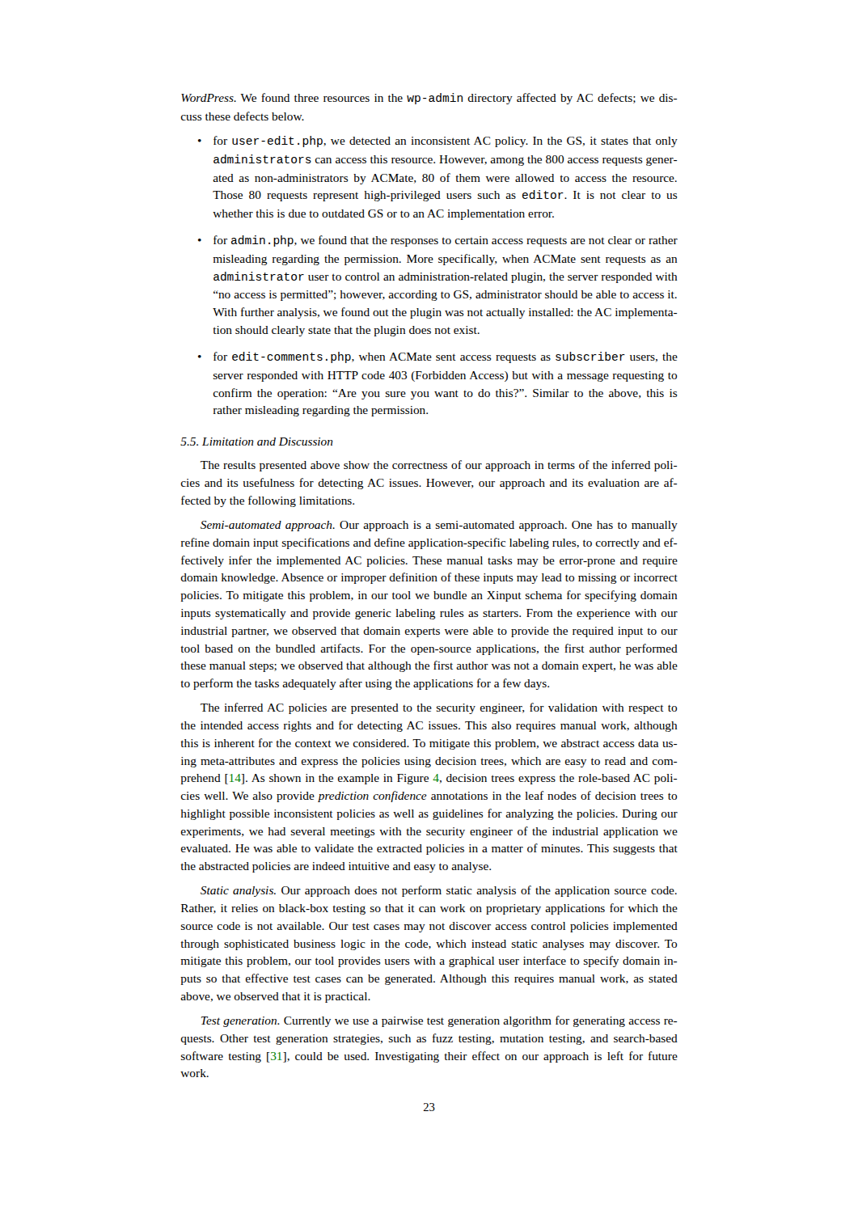WordPress. We found three resources in the wp-admin directory affected by AC defects; we discuss these defects below.
for user-edit.php, we detected an inconsistent AC policy. In the GS, it states that only administrators can access this resource. However, among the 800 access requests generated as non-administrators by ACMate, 80 of them were allowed to access the resource. Those 80 requests represent high-privileged users such as editor. It is not clear to us whether this is due to outdated GS or to an AC implementation error.
for admin.php, we found that the responses to certain access requests are not clear or rather misleading regarding the permission. More specifically, when ACMate sent requests as an administrator user to control an administration-related plugin, the server responded with “no access is permitted”; however, according to GS, administrator should be able to access it. With further analysis, we found out the plugin was not actually installed: the AC implementation should clearly state that the plugin does not exist.
for edit-comments.php, when ACMate sent access requests as subscriber users, the server responded with HTTP code 403 (Forbidden Access) but with a message requesting to confirm the operation: “Are you sure you want to do this?”. Similar to the above, this is rather misleading regarding the permission.
5.5. Limitation and Discussion
The results presented above show the correctness of our approach in terms of the inferred policies and its usefulness for detecting AC issues. However, our approach and its evaluation are affected by the following limitations.
Semi-automated approach. Our approach is a semi-automated approach. One has to manually refine domain input specifications and define application-specific labeling rules, to correctly and effectively infer the implemented AC policies. These manual tasks may be error-prone and require domain knowledge. Absence or improper definition of these inputs may lead to missing or incorrect policies. To mitigate this problem, in our tool we bundle an Xinput schema for specifying domain inputs systematically and provide generic labeling rules as starters. From the experience with our industrial partner, we observed that domain experts were able to provide the required input to our tool based on the bundled artifacts. For the open-source applications, the first author performed these manual steps; we observed that although the first author was not a domain expert, he was able to perform the tasks adequately after using the applications for a few days.
The inferred AC policies are presented to the security engineer, for validation with respect to the intended access rights and for detecting AC issues. This also requires manual work, although this is inherent for the context we considered. To mitigate this problem, we abstract access data using meta-attributes and express the policies using decision trees, which are easy to read and comprehend [14]. As shown in the example in Figure 4, decision trees express the role-based AC policies well. We also provide prediction confidence annotations in the leaf nodes of decision trees to highlight possible inconsistent policies as well as guidelines for analyzing the policies. During our experiments, we had several meetings with the security engineer of the industrial application we evaluated. He was able to validate the extracted policies in a matter of minutes. This suggests that the abstracted policies are indeed intuitive and easy to analyse.
Static analysis. Our approach does not perform static analysis of the application source code. Rather, it relies on black-box testing so that it can work on proprietary applications for which the source code is not available. Our test cases may not discover access control policies implemented through sophisticated business logic in the code, which instead static analyses may discover. To mitigate this problem, our tool provides users with a graphical user interface to specify domain inputs so that effective test cases can be generated. Although this requires manual work, as stated above, we observed that it is practical.
Test generation. Currently we use a pairwise test generation algorithm for generating access requests. Other test generation strategies, such as fuzz testing, mutation testing, and search-based software testing [31], could be used. Investigating their effect on our approach is left for future work.
23